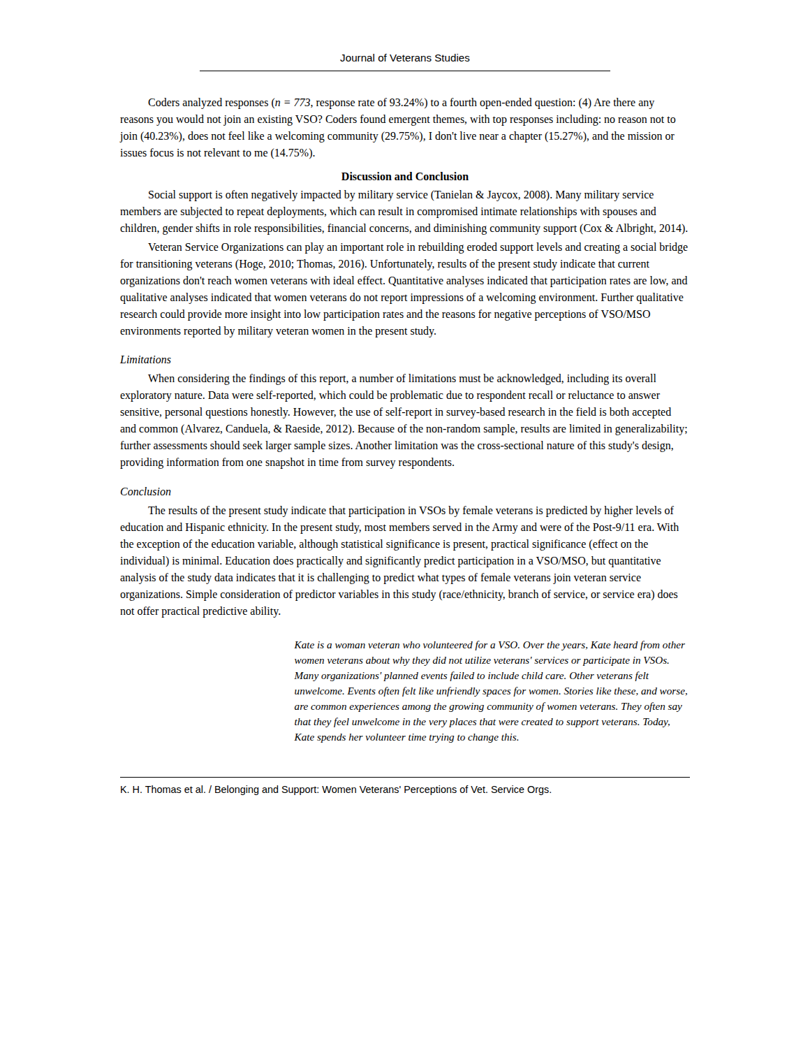Journal of Veterans Studies
Coders analyzed responses (n = 773, response rate of 93.24%) to a fourth open-ended question: (4) Are there any reasons you would not join an existing VSO? Coders found emergent themes, with top responses including: no reason not to join (40.23%), does not feel like a welcoming community (29.75%), I don't live near a chapter (15.27%), and the mission or issues focus is not relevant to me (14.75%).
Discussion and Conclusion
Social support is often negatively impacted by military service (Tanielan & Jaycox, 2008). Many military service members are subjected to repeat deployments, which can result in compromised intimate relationships with spouses and children, gender shifts in role responsibilities, financial concerns, and diminishing community support (Cox & Albright, 2014).
Veteran Service Organizations can play an important role in rebuilding eroded support levels and creating a social bridge for transitioning veterans (Hoge, 2010; Thomas, 2016). Unfortunately, results of the present study indicate that current organizations don't reach women veterans with ideal effect. Quantitative analyses indicated that participation rates are low, and qualitative analyses indicated that women veterans do not report impressions of a welcoming environment. Further qualitative research could provide more insight into low participation rates and the reasons for negative perceptions of VSO/MSO environments reported by military veteran women in the present study.
Limitations
When considering the findings of this report, a number of limitations must be acknowledged, including its overall exploratory nature. Data were self-reported, which could be problematic due to respondent recall or reluctance to answer sensitive, personal questions honestly. However, the use of self-report in survey-based research in the field is both accepted and common (Alvarez, Canduela, & Raeside, 2012). Because of the non-random sample, results are limited in generalizability; further assessments should seek larger sample sizes. Another limitation was the cross-sectional nature of this study's design, providing information from one snapshot in time from survey respondents.
Conclusion
The results of the present study indicate that participation in VSOs by female veterans is predicted by higher levels of education and Hispanic ethnicity. In the present study, most members served in the Army and were of the Post-9/11 era. With the exception of the education variable, although statistical significance is present, practical significance (effect on the individual) is minimal. Education does practically and significantly predict participation in a VSO/MSO, but quantitative analysis of the study data indicates that it is challenging to predict what types of female veterans join veteran service organizations. Simple consideration of predictor variables in this study (race/ethnicity, branch of service, or service era) does not offer practical predictive ability.
Kate is a woman veteran who volunteered for a VSO. Over the years, Kate heard from other women veterans about why they did not utilize veterans' services or participate in VSOs. Many organizations' planned events failed to include child care. Other veterans felt unwelcome. Events often felt like unfriendly spaces for women. Stories like these, and worse, are common experiences among the growing community of women veterans. They often say that they feel unwelcome in the very places that were created to support veterans. Today, Kate spends her volunteer time trying to change this.
K. H. Thomas et al. / Belonging and Support: Women Veterans' Perceptions of Vet. Service Orgs.